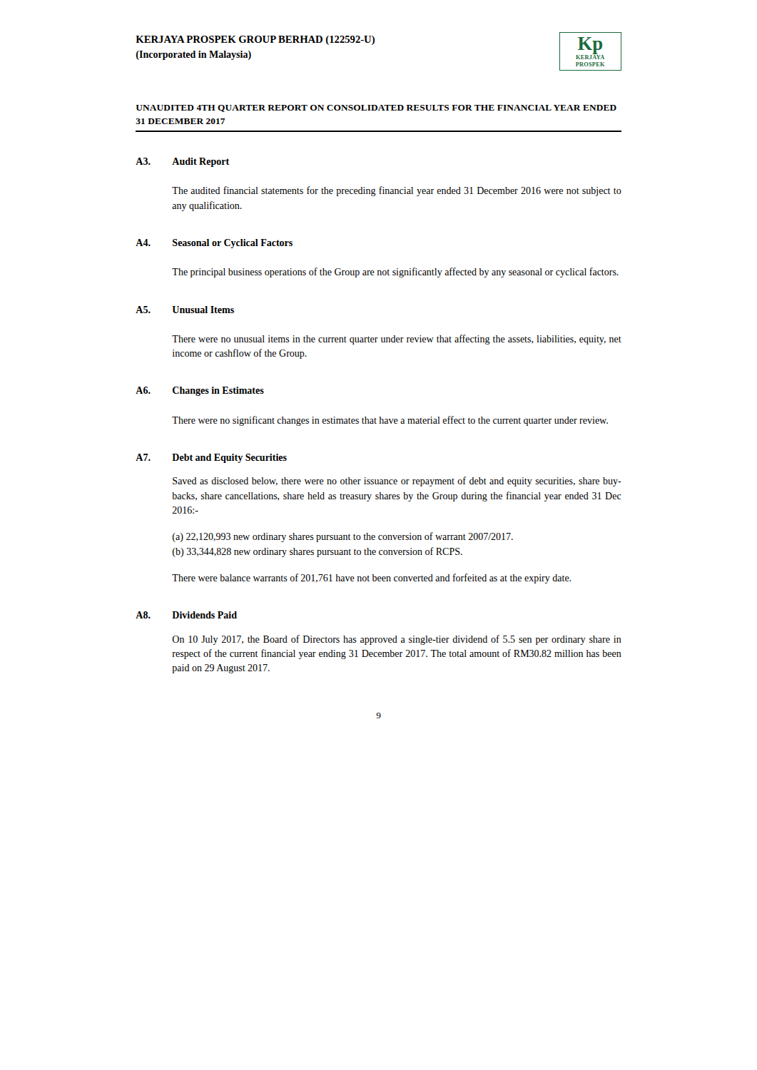KERJAYA PROSPEK GROUP BERHAD (122592-U)
(Incorporated in Malaysia)
Kp
KERJAYA
PROSPEK
UNAUDITED 4TH QUARTER REPORT ON CONSOLIDATED RESULTS FOR THE FINANCIAL YEAR ENDED 31 DECEMBER 2017
A3.
Audit Report
The audited financial statements for the preceding financial year ended 31 December 2016 were not subject to any qualification.
A4.
Seasonal or Cyclical Factors
The principal business operations of the Group are not significantly affected by any seasonal or cyclical factors.
A5.
Unusual Items
There were no unusual items in the current quarter under review that affecting the assets, liabilities, equity, net income or cashflow of the Group.
A6.
Changes in Estimates
There were no significant changes in estimates that have a material effect to the current quarter under review.
A7.
Debt and Equity Securities
Saved as disclosed below, there were no other issuance or repayment of debt and equity securities, share buy-backs, share cancellations, share held as treasury shares by the Group during the financial year ended 31 Dec 2016:-
(a) 22,120,993 new ordinary shares pursuant to the conversion of warrant 2007/2017.
(b) 33,344,828 new ordinary shares pursuant to the conversion of RCPS.
There were balance warrants of 201,761 have not been converted and forfeited as at the expiry date.
A8.
Dividends Paid
On 10 July 2017, the Board of Directors has approved a single-tier dividend of 5.5 sen per ordinary share in respect of the current financial year ending 31 December 2017. The total amount of RM30.82 million has been paid on 29 August 2017.
9